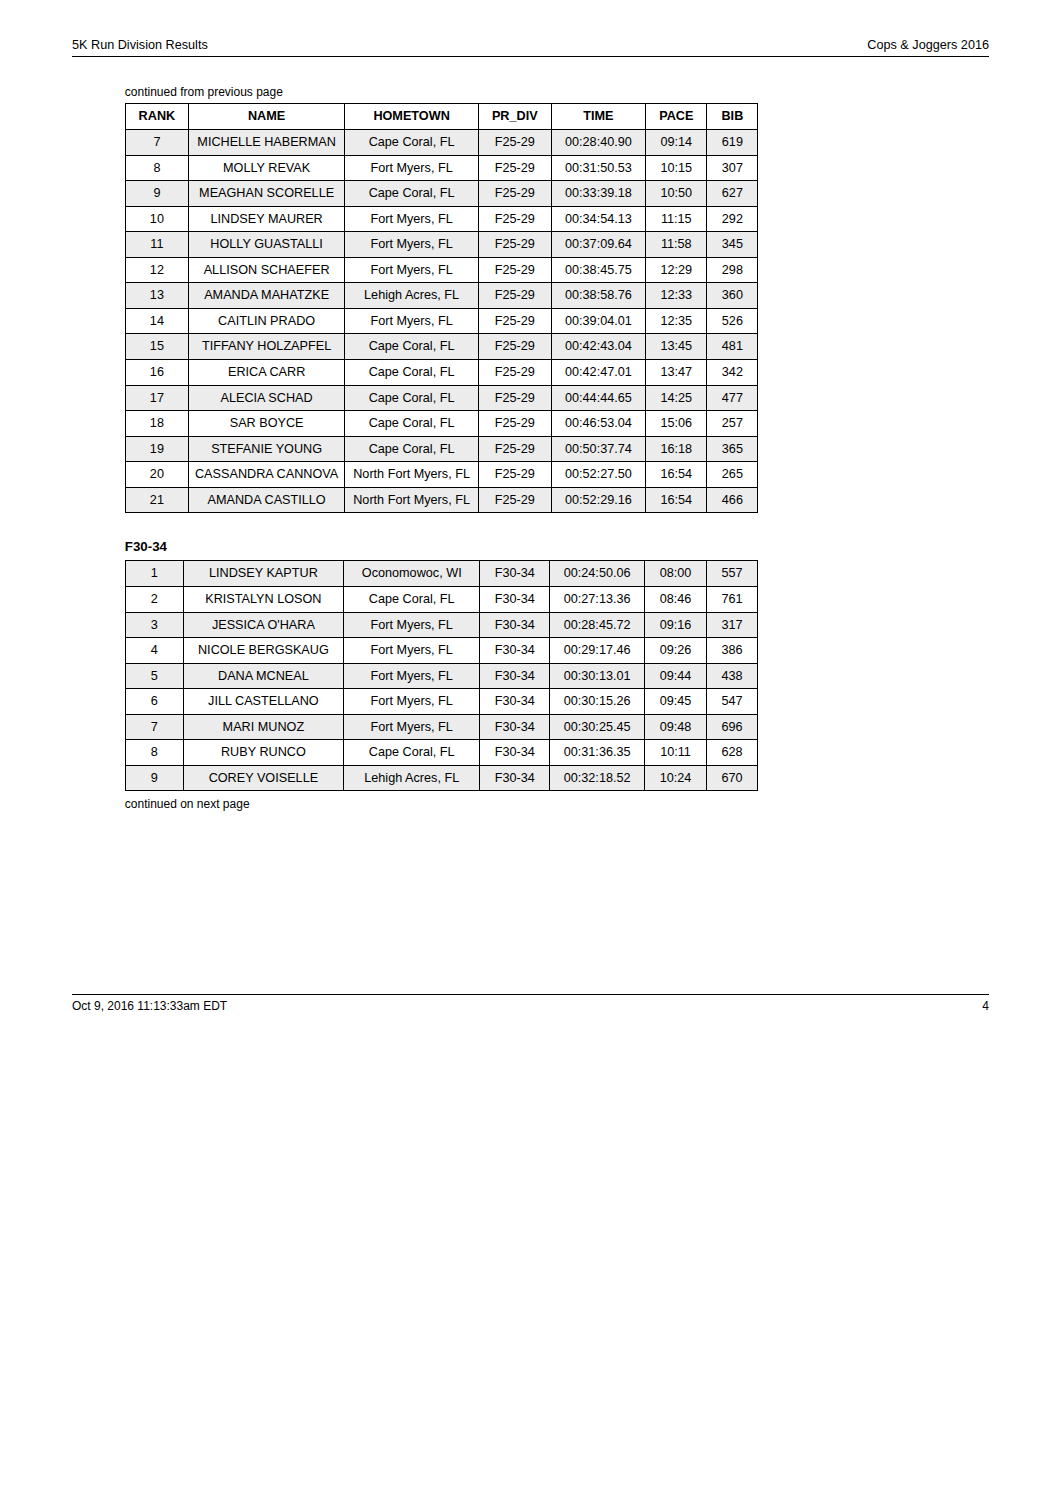5K Run Division Results Cops & Joggers 2016
continued from previous page
| RANK | NAME | HOMETOWN | PR_DIV | TIME | PACE | BIB |
| --- | --- | --- | --- | --- | --- | --- |
| 7 | MICHELLE HABERMAN | Cape Coral, FL | F25-29 | 00:28:40.90 | 09:14 | 619 |
| 8 | MOLLY REVAK | Fort Myers, FL | F25-29 | 00:31:50.53 | 10:15 | 307 |
| 9 | MEAGHAN SCORELLE | Cape Coral, FL | F25-29 | 00:33:39.18 | 10:50 | 627 |
| 10 | LINDSEY MAURER | Fort Myers, FL | F25-29 | 00:34:54.13 | 11:15 | 292 |
| 11 | HOLLY GUASTALLI | Fort Myers, FL | F25-29 | 00:37:09.64 | 11:58 | 345 |
| 12 | ALLISON SCHAEFER | Fort Myers, FL | F25-29 | 00:38:45.75 | 12:29 | 298 |
| 13 | AMANDA MAHATZKE | Lehigh Acres, FL | F25-29 | 00:38:58.76 | 12:33 | 360 |
| 14 | CAITLIN PRADO | Fort Myers, FL | F25-29 | 00:39:04.01 | 12:35 | 526 |
| 15 | TIFFANY HOLZAPFEL | Cape Coral, FL | F25-29 | 00:42:43.04 | 13:45 | 481 |
| 16 | ERICA CARR | Cape Coral, FL | F25-29 | 00:42:47.01 | 13:47 | 342 |
| 17 | ALECIA SCHAD | Cape Coral, FL | F25-29 | 00:44:44.65 | 14:25 | 477 |
| 18 | SAR BOYCE | Cape Coral, FL | F25-29 | 00:46:53.04 | 15:06 | 257 |
| 19 | STEFANIE YOUNG | Cape Coral, FL | F25-29 | 00:50:37.74 | 16:18 | 365 |
| 20 | CASSANDRA CANNOVA | North Fort Myers, FL | F25-29 | 00:52:27.50 | 16:54 | 265 |
| 21 | AMANDA CASTILLO | North Fort Myers, FL | F25-29 | 00:52:29.16 | 16:54 | 466 |
F30-34
| 1 | LINDSEY KAPTUR | Oconomowoc, WI | F30-34 | 00:24:50.06 | 08:00 | 557 |
| 2 | KRISTALYN LOSON | Cape Coral, FL | F30-34 | 00:27:13.36 | 08:46 | 761 |
| 3 | JESSICA O'HARA | Fort Myers, FL | F30-34 | 00:28:45.72 | 09:16 | 317 |
| 4 | NICOLE BERGSKAUG | Fort Myers, FL | F30-34 | 00:29:17.46 | 09:26 | 386 |
| 5 | DANA MCNEAL | Fort Myers, FL | F30-34 | 00:30:13.01 | 09:44 | 438 |
| 6 | JILL CASTELLANO | Fort Myers, FL | F30-34 | 00:30:15.26 | 09:45 | 547 |
| 7 | MARI MUNOZ | Fort Myers, FL | F30-34 | 00:30:25.45 | 09:48 | 696 |
| 8 | RUBY RUNCO | Cape Coral, FL | F30-34 | 00:31:36.35 | 10:11 | 628 |
| 9 | COREY VOISELLE | Lehigh Acres, FL | F30-34 | 00:32:18.52 | 10:24 | 670 |
continued on next page
Oct 9, 2016 11:13:33am EDT 4